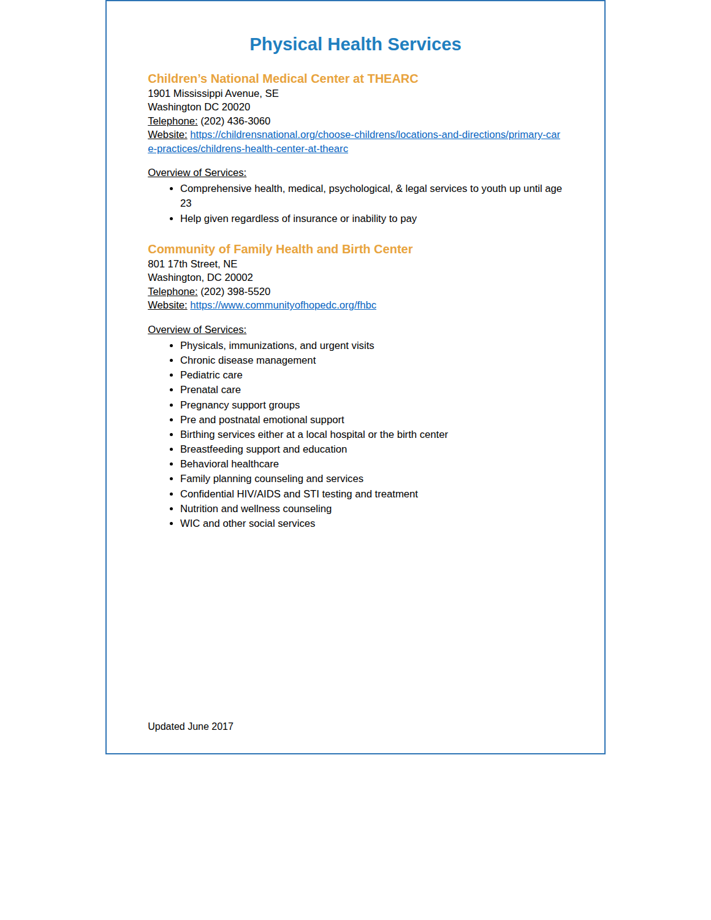Physical Health Services
Children’s National Medical Center at THEARC
1901 Mississippi Avenue, SE
Washington DC 20020
Telephone: (202) 436-3060
Website: https://childrensnational.org/choose-childrens/locations-and-directions/primary-care-practices/childrens-health-center-at-thearc
Overview of Services:
Comprehensive health, medical, psychological, & legal services to youth up until age 23
Help given regardless of insurance or inability to pay
Community of Family Health and Birth Center
801 17th Street, NE
Washington, DC 20002
Telephone: (202) 398-5520
Website: https://www.communityofhopedc.org/fhbc
Overview of Services:
Physicals, immunizations, and urgent visits
Chronic disease management
Pediatric care
Prenatal care
Pregnancy support groups
Pre and postnatal emotional support
Birthing services either at a local hospital or the birth center
Breastfeeding support and education
Behavioral healthcare
Family planning counseling and services
Confidential HIV/AIDS and STI testing and treatment
Nutrition and wellness counseling
WIC and other social services
Updated June 2017